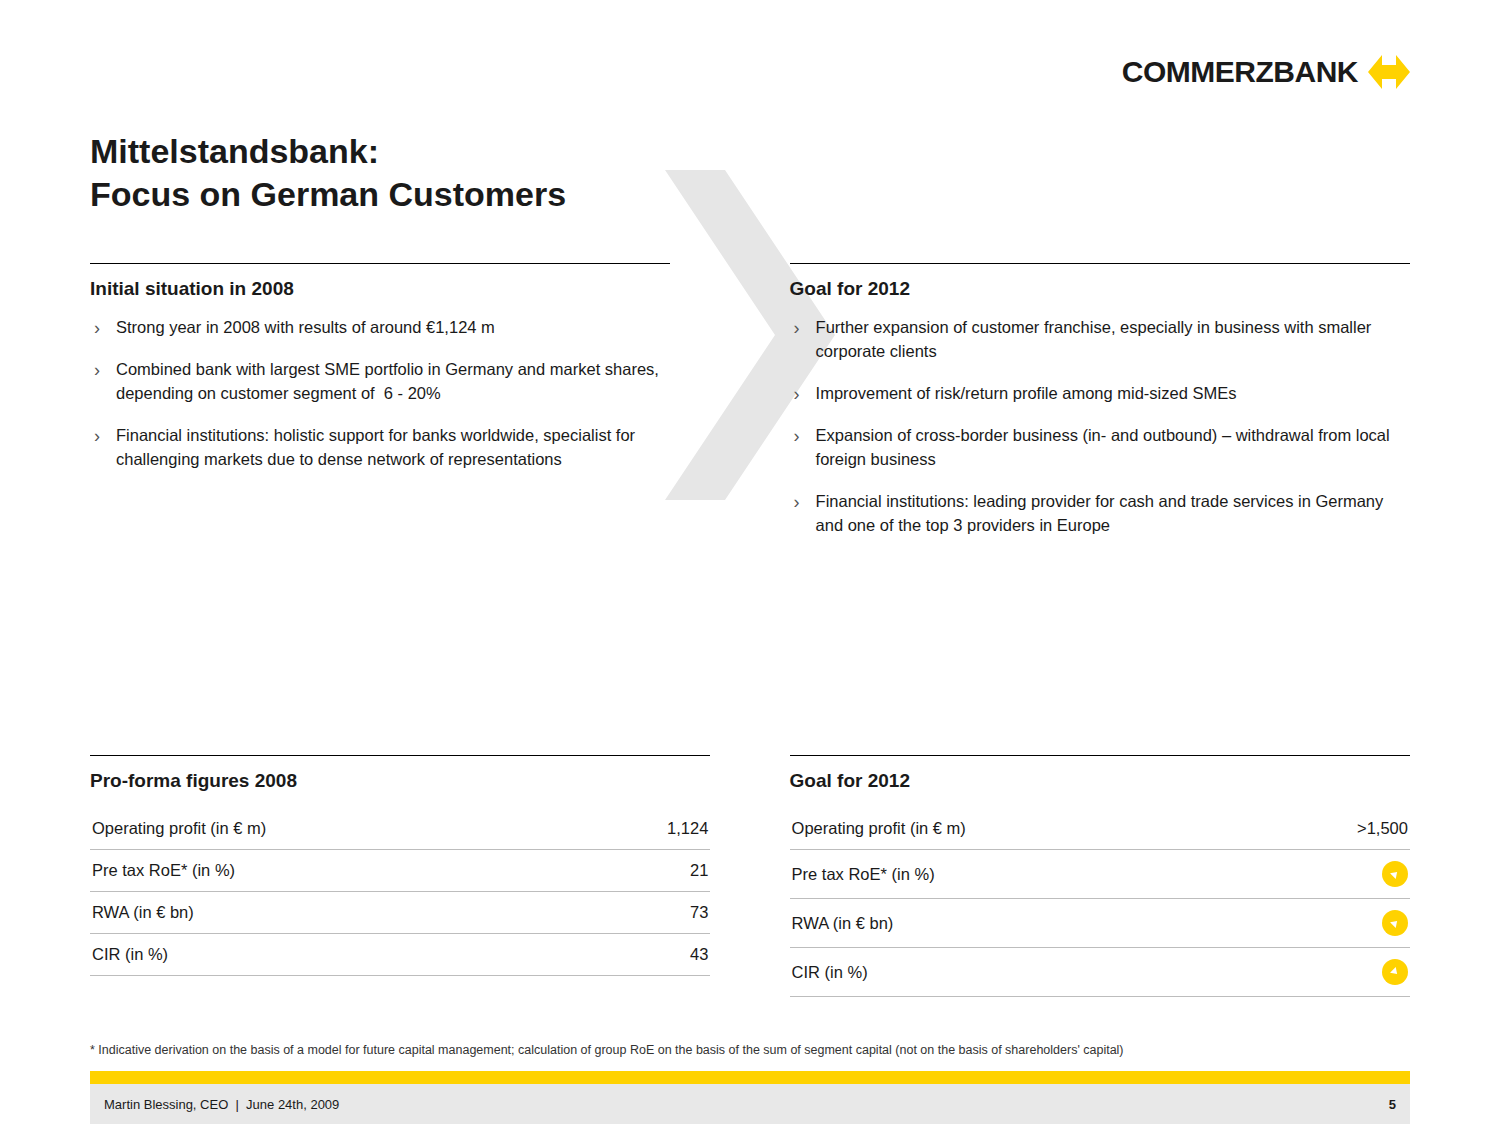COMMERZBANK
Mittelstandsbank:
Focus on German Customers
Initial situation in 2008
Strong year in 2008 with results of around €1,124 m
Combined bank with largest SME portfolio in Germany and market shares, depending on customer segment of 6 - 20%
Financial institutions: holistic support for banks worldwide, specialist for challenging markets due to dense network of representations
Goal for 2012
Further expansion of customer franchise, especially in business with smaller corporate clients
Improvement of risk/return profile among mid-sized SMEs
Expansion of cross-border business (in- and outbound) – withdrawal from local foreign business
Financial institutions: leading provider for cash and trade services in Germany and one of the top 3 providers in Europe
Pro-forma figures 2008
| Operating profit (in € m) | 1,124 |
| Pre tax RoE* (in %) | 21 |
| RWA (in € bn) | 73 |
| CIR (in %) | 43 |
Goal for 2012
| Operating profit (in € m) | >1,500 |
| Pre tax RoE* (in %) | |
| RWA (in € bn) | |
| CIR (in %) | |
* Indicative derivation on the basis of a model for future capital management; calculation of group RoE on the basis of the sum of segment capital (not on the basis of shareholders' capital)
Martin Blessing, CEO | June 24th, 2009 5